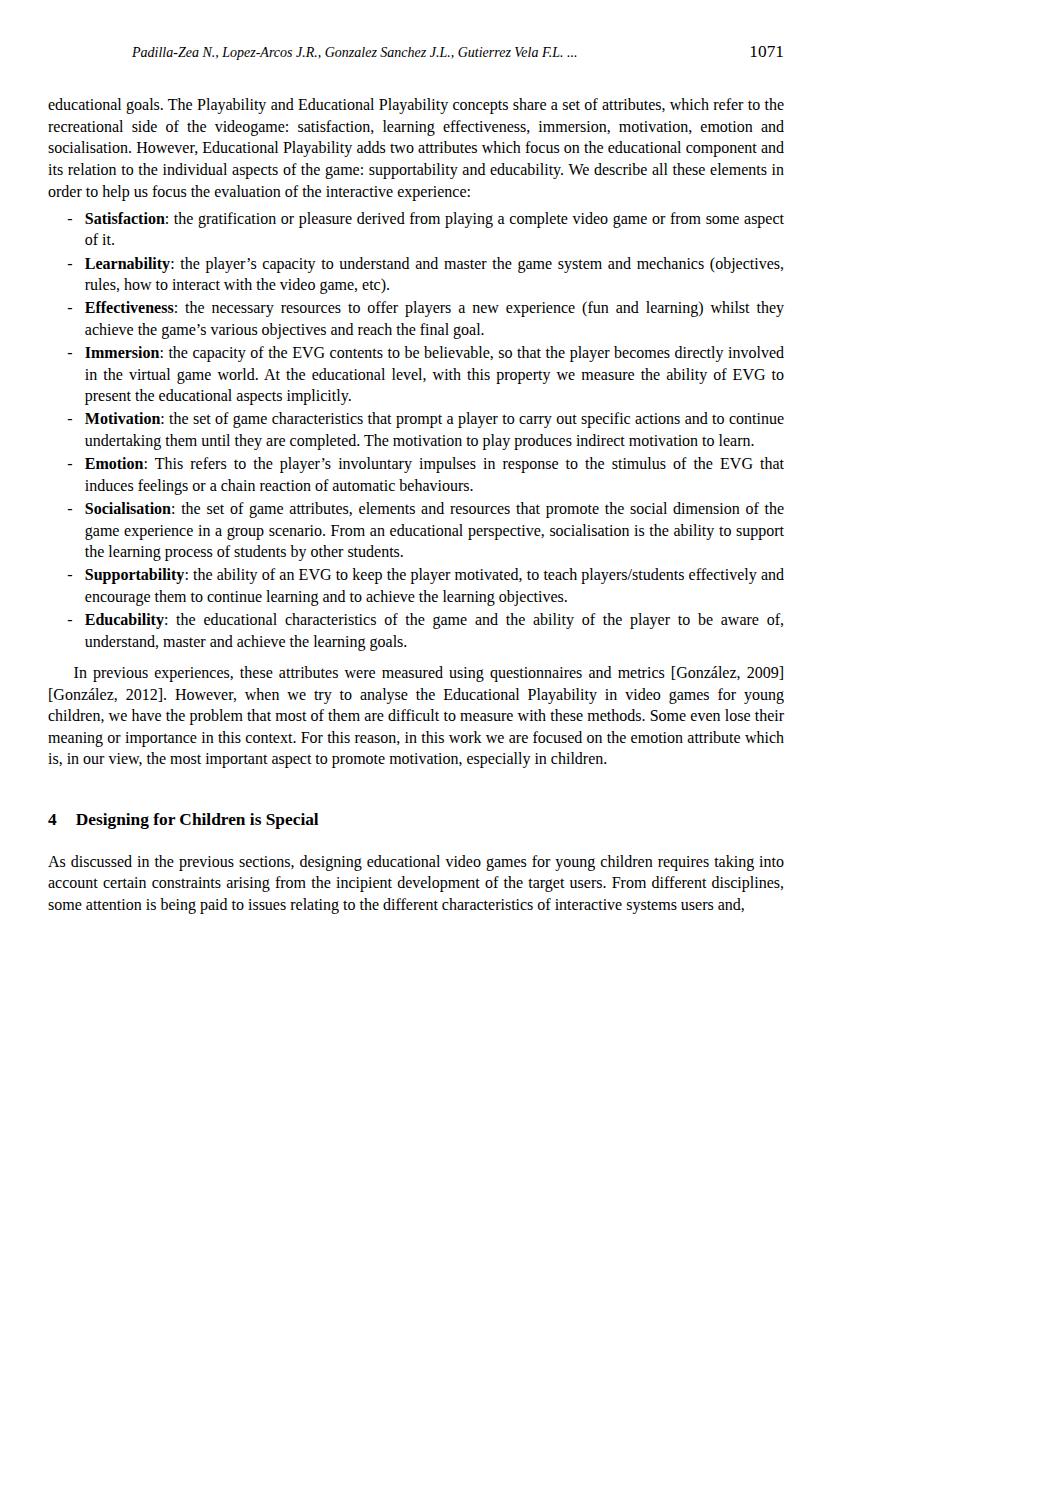Padilla-Zea N., Lopez-Arcos J.R., Gonzalez Sanchez J.L., Gutierrez Vela F.L. ... 1071
educational goals. The Playability and Educational Playability concepts share a set of attributes, which refer to the recreational side of the videogame: satisfaction, learning effectiveness, immersion, motivation, emotion and socialisation. However, Educational Playability adds two attributes which focus on the educational component and its relation to the individual aspects of the game: supportability and educability. We describe all these elements in order to help us focus the evaluation of the interactive experience:
Satisfaction: the gratification or pleasure derived from playing a complete video game or from some aspect of it.
Learnability: the player’s capacity to understand and master the game system and mechanics (objectives, rules, how to interact with the video game, etc).
Effectiveness: the necessary resources to offer players a new experience (fun and learning) whilst they achieve the game’s various objectives and reach the final goal.
Immersion: the capacity of the EVG contents to be believable, so that the player becomes directly involved in the virtual game world. At the educational level, with this property we measure the ability of EVG to present the educational aspects implicitly.
Motivation: the set of game characteristics that prompt a player to carry out specific actions and to continue undertaking them until they are completed. The motivation to play produces indirect motivation to learn.
Emotion: This refers to the player’s involuntary impulses in response to the stimulus of the EVG that induces feelings or a chain reaction of automatic behaviours.
Socialisation: the set of game attributes, elements and resources that promote the social dimension of the game experience in a group scenario. From an educational perspective, socialisation is the ability to support the learning process of students by other students.
Supportability: the ability of an EVG to keep the player motivated, to teach players/students effectively and encourage them to continue learning and to achieve the learning objectives.
Educability: the educational characteristics of the game and the ability of the player to be aware of, understand, master and achieve the learning goals.
In previous experiences, these attributes were measured using questionnaires and metrics [González, 2009] [González, 2012]. However, when we try to analyse the Educational Playability in video games for young children, we have the problem that most of them are difficult to measure with these methods. Some even lose their meaning or importance in this context. For this reason, in this work we are focused on the emotion attribute which is, in our view, the most important aspect to promote motivation, especially in children.
4 Designing for Children is Special
As discussed in the previous sections, designing educational video games for young children requires taking into account certain constraints arising from the incipient development of the target users. From different disciplines, some attention is being paid to issues relating to the different characteristics of interactive systems users and,